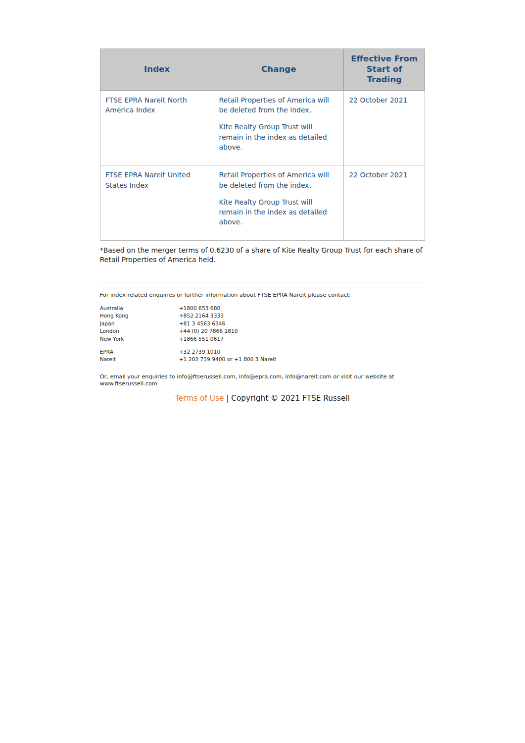| Index | Change | Effective From Start of Trading |
| --- | --- | --- |
| FTSE EPRA Nareit North America Index | Retail Properties of America will be deleted from the index. Kite Realty Group Trust will remain in the index as detailed above. | 22 October 2021 |
| FTSE EPRA Nareit United States Index | Retail Properties of America will be deleted from the index. Kite Realty Group Trust will remain in the index as detailed above. | 22 October 2021 |
*Based on the merger terms of 0.6230 of a share of Kite Realty Group Trust for each share of Retail Properties of America held.
For index related enquiries or further information about FTSE EPRA Nareit please contact:
| Australia | +1800 653 680 |
| Hong Kong | +852 2164 3333 |
| Japan | +81 3 4563 6346 |
| London | +44 (0) 20 7866 1810 |
| New York | +1866 551 0617 |
| EPRA | +32 2739 1010 |
| Nareit | +1 202 739 9400 or +1 800 3 Nareit |
Or, email your enquiries to info@ftserussell.com, info@epra.com, info@nareit.com or visit our website at www.ftserussell.com
Terms of Use | Copyright © 2021 FTSE Russell